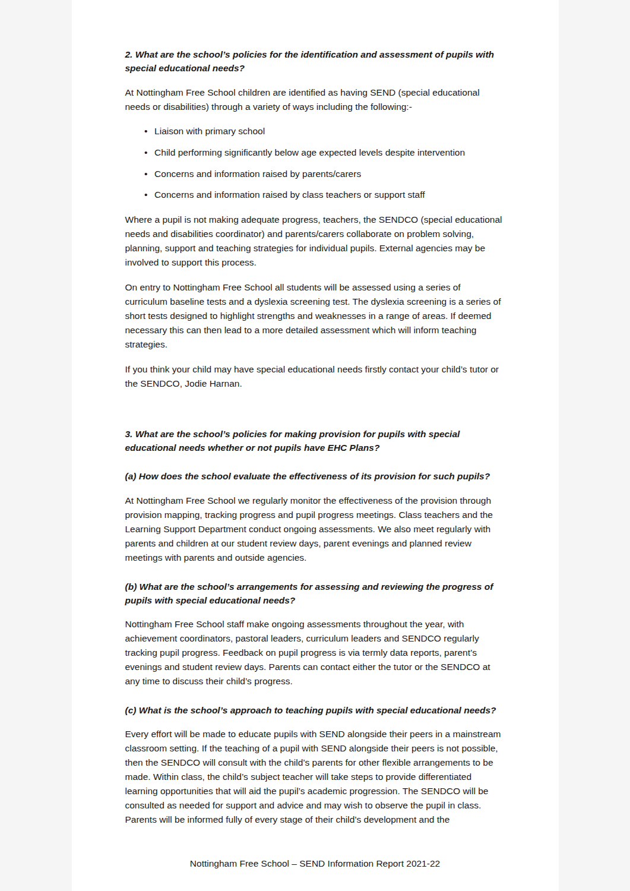2. What are the school’s policies for the identification and assessment of pupils with special educational needs?
At Nottingham Free School children are identified as having SEND (special educational needs or disabilities) through a variety of ways including the following:-
Liaison with primary school
Child performing significantly below age expected levels despite intervention
Concerns and information raised by parents/carers
Concerns and information raised by class teachers or support staff
Where a pupil is not making adequate progress, teachers, the SENDCO (special educational needs and disabilities coordinator) and parents/carers collaborate on problem solving, planning, support and teaching strategies for individual pupils. External agencies may be involved to support this process.
On entry to Nottingham Free School all students will be assessed using a series of curriculum baseline tests and a dyslexia screening test. The dyslexia screening is a series of short tests designed to highlight strengths and weaknesses in a range of areas. If deemed necessary this can then lead to a more detailed assessment which will inform teaching strategies.
If you think your child may have special educational needs firstly contact your child’s tutor or the SENDCO, Jodie Harnan.
3. What are the school’s policies for making provision for pupils with special educational needs whether or not pupils have EHC Plans?
(a) How does the school evaluate the effectiveness of its provision for such pupils?
At Nottingham Free School we regularly monitor the effectiveness of the provision through provision mapping, tracking progress and pupil progress meetings. Class teachers and the Learning Support Department conduct ongoing assessments. We also meet regularly with parents and children at our student review days, parent evenings and planned review meetings with parents and outside agencies.
(b) What are the school’s arrangements for assessing and reviewing the progress of pupils with special educational needs?
Nottingham Free School staff make ongoing assessments throughout the year, with achievement coordinators, pastoral leaders, curriculum leaders and SENDCO regularly tracking pupil progress. Feedback on pupil progress is via termly data reports, parent’s evenings and student review days. Parents can contact either the tutor or the SENDCO at any time to discuss their child’s progress.
(c) What is the school’s approach to teaching pupils with special educational needs?
Every effort will be made to educate pupils with SEND alongside their peers in a mainstream classroom setting. If the teaching of a pupil with SEND alongside their peers is not possible, then the SENDCO will consult with the child’s parents for other flexible arrangements to be made. Within class, the child’s subject teacher will take steps to provide differentiated learning opportunities that will aid the pupil’s academic progression. The SENDCO will be consulted as needed for support and advice and may wish to observe the pupil in class. Parents will be informed fully of every stage of their child’s development and the
Nottingham Free School – SEND Information Report 2021-22